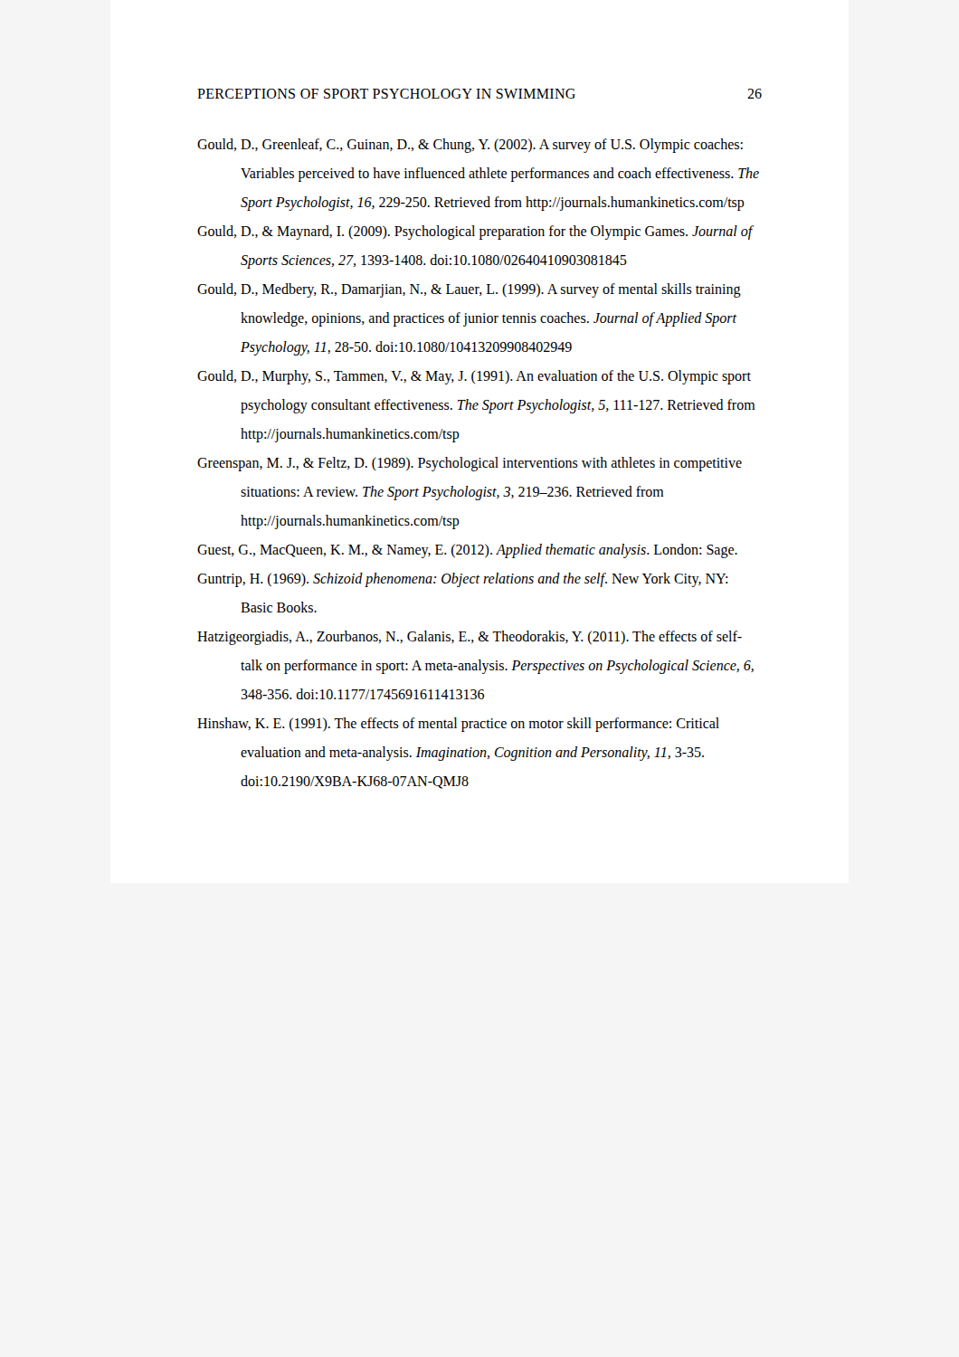Perceptions of Sport Psychology in Swimming 26
Gould, D., Greenleaf, C., Guinan, D., & Chung, Y. (2002). A survey of U.S. Olympic coaches: Variables perceived to have influenced athlete performances and coach effectiveness. The Sport Psychologist, 16, 229-250. Retrieved from http://journals.humankinetics.com/tsp
Gould, D., & Maynard, I. (2009). Psychological preparation for the Olympic Games. Journal of Sports Sciences, 27, 1393-1408. doi:10.1080/02640410903081845
Gould, D., Medbery, R., Damarjian, N., & Lauer, L. (1999). A survey of mental skills training knowledge, opinions, and practices of junior tennis coaches. Journal of Applied Sport Psychology, 11, 28-50. doi:10.1080/10413209908402949
Gould, D., Murphy, S., Tammen, V., & May, J. (1991). An evaluation of the U.S. Olympic sport psychology consultant effectiveness. The Sport Psychologist, 5, 111-127. Retrieved from http://journals.humankinetics.com/tsp
Greenspan, M. J., & Feltz, D. (1989). Psychological interventions with athletes in competitive situations: A review. The Sport Psychologist, 3, 219–236. Retrieved from http://journals.humankinetics.com/tsp
Guest, G., MacQueen, K. M., & Namey, E. (2012). Applied thematic analysis. London: Sage.
Guntrip, H. (1969). Schizoid phenomena: Object relations and the self. New York City, NY: Basic Books.
Hatzigeorgiadis, A., Zourbanos, N., Galanis, E., & Theodorakis, Y. (2011). The effects of self-talk on performance in sport: A meta-analysis. Perspectives on Psychological Science, 6, 348-356. doi:10.1177/1745691611413136
Hinshaw, K. E. (1991). The effects of mental practice on motor skill performance: Critical evaluation and meta-analysis. Imagination, Cognition and Personality, 11, 3-35. doi:10.2190/X9BA-KJ68-07AN-QMJ8